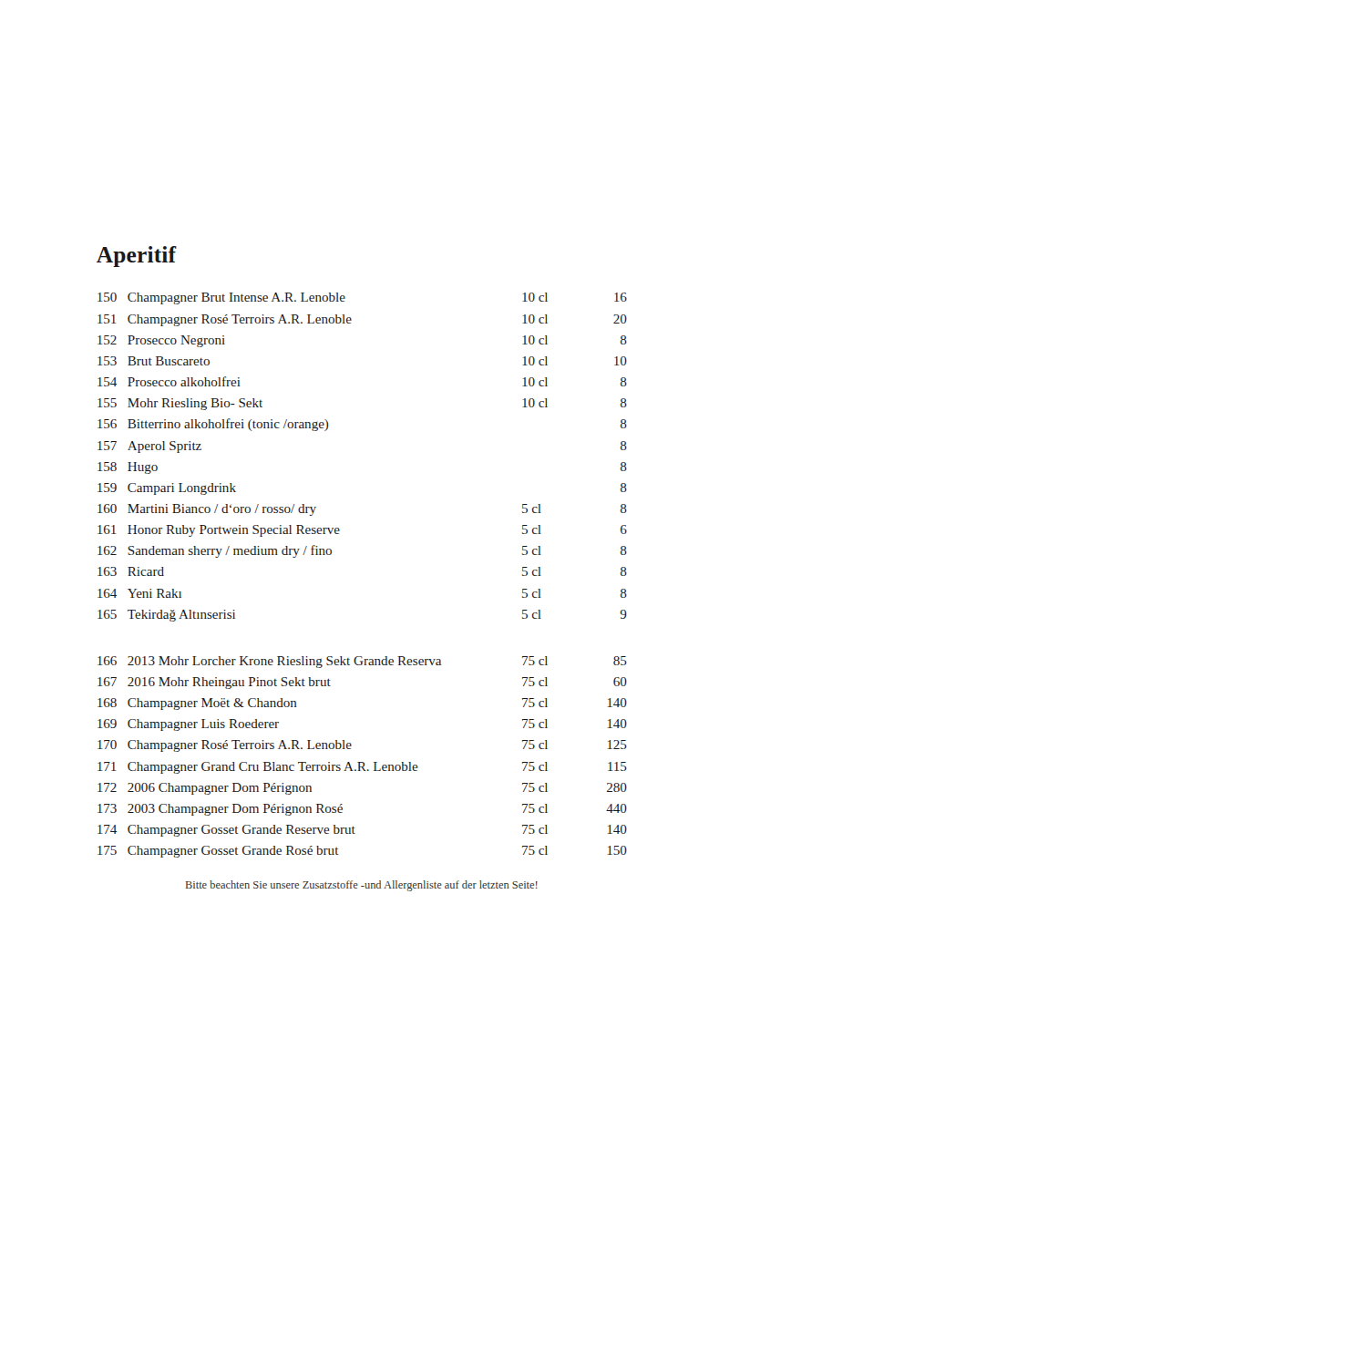Aperitif
| 150 | Champagner Brut Intense A.R. Lenoble | 10 cl | 16 |
| 151 | Champagner Rosé Terroirs A.R. Lenoble | 10 cl | 20 |
| 152 | Prosecco Negroni | 10 cl | 8 |
| 153 | Brut Buscareto | 10 cl | 10 |
| 154 | Prosecco alkoholfrei | 10 cl | 8 |
| 155 | Mohr Riesling Bio- Sekt | 10 cl | 8 |
| 156 | Bitterrino alkoholfrei (tonic /orange) | | 8 |
| 157 | Aperol Spritz | | 8 |
| 158 | Hugo | | 8 |
| 159 | Campari Longdrink | | 8 |
| 160 | Martini Bianco / d‘oro / rosso/ dry | 5 cl | 8 |
| 161 | Honor Ruby Portwein Special Reserve | 5 cl | 6 |
| 162 | Sandeman sherry / medium dry / fino | 5 cl | 8 |
| 163 | Ricard | 5 cl | 8 |
| 164 | Yeni Rakı | 5 cl | 8 |
| 165 | Tekirdağ Altınserisi | 5 cl | 9 |
| 166 | 2013 Mohr Lorcher Krone Riesling Sekt Grande Reserva | 75 cl | 85 |
| 167 | 2016 Mohr Rheingau Pinot Sekt brut | 75 cl | 60 |
| 168 | Champagner Moët & Chandon | 75 cl | 140 |
| 169 | Champagner Luis Roederer | 75 cl | 140 |
| 170 | Champagner Rosé Terroirs A.R. Lenoble | 75 cl | 125 |
| 171 | Champagner Grand Cru Blanc Terroirs A.R. Lenoble | 75 cl | 115 |
| 172 | 2006 Champagner Dom Pérignon | 75 cl | 280 |
| 173 | 2003 Champagner Dom Pérignon Rosé | 75 cl | 440 |
| 174 | Champagner Gosset Grande Reserve brut | 75 cl | 140 |
| 175 | Champagner Gosset Grande Rosé brut | 75 cl | 150 |
Bitte beachten Sie unsere Zusatzstoffe -und Allergenliste auf der letzten Seite!